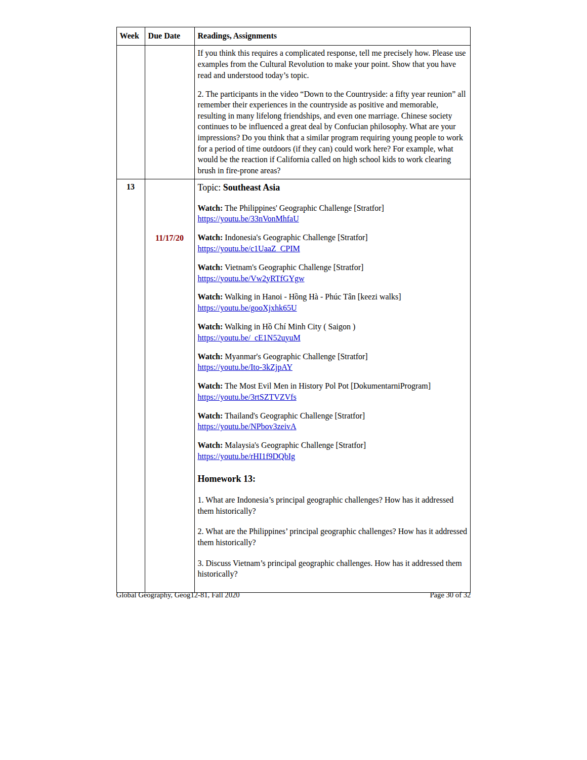| Week | Due Date | Readings, Assignments |
| --- | --- | --- |
| | | If you think this requires a complicated response, tell me precisely how. Please use examples from the Cultural Revolution to make your point. Show that you have read and understood today’s topic. 2. The participants in the video “Down to the Countryside: a fifty year reunion” all remember their experiences in the countryside as positive and memorable, resulting in many lifelong friendships, and even one marriage. Chinese society continues to be influenced a great deal by Confucian philosophy. What are your impressions? Do you think that a similar program requiring young people to work for a period of time outdoors (if they can) could work here? For example, what would be the reaction if California called on high school kids to work clearing brush in fire-prone areas? |
| 13 | 11/17/20 | Topic: Southeast Asia Watch: The Philippines' Geographic Challenge [Stratfor] https://youtu.be/33nVonMhfaU Watch: Indonesia's Geographic Challenge [Stratfor] https://youtu.be/c1UaaZ_CPIM Watch: Vietnam's Geographic Challenge [Stratfor] https://youtu.be/Vw2yRTfGYgw Watch: Walking in Hanoi - Hồng Hà - Phúc Tân [keezi walks] https://youtu.be/gooXjxhk65U Watch: Walking in Hồ Chí Minh City ( Saigon ) https://youtu.be/_cE1N52uyuM Watch: Myanmar's Geographic Challenge [Stratfor] https://youtu.be/Ito-3kZjpAY Watch: The Most Evil Men in History Pol Pot [DokumentarniProgram] https://youtu.be/3rtSZTVZVfs Watch: Thailand's Geographic Challenge [Stratfor] https://youtu.be/NPbov3zeivA Watch: Malaysia's Geographic Challenge [Stratfor] https://youtu.be/rHI1f9DQbIg Homework 13: 1. What are Indonesia’s principal geographic challenges? How has it addressed them historically? 2. What are the Philippines’ principal geographic challenges? How has it addressed them historically? 3. Discuss Vietnam’s principal geographic challenges. How has it addressed them historically? |
Global Geography, Geog12-81, Fall 2020
Page 30 of 32